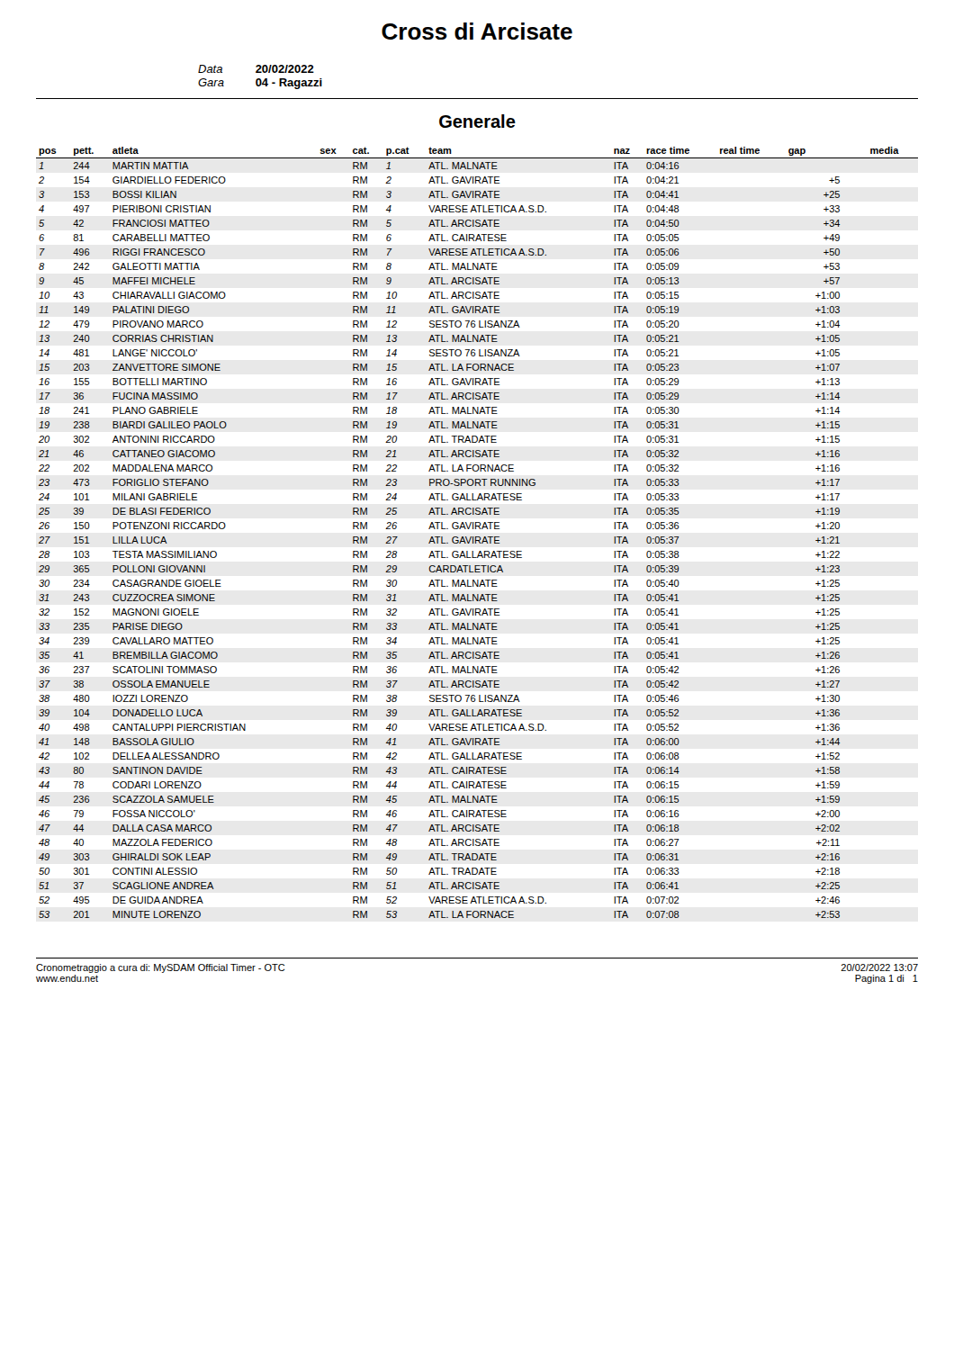Cross di Arcisate
Data 20/02/2022
Gara 04 - Ragazzi
Generale
| pos | pett. | atleta | sex | cat. | p.cat | team | naz | race time | real time | gap | media |
| --- | --- | --- | --- | --- | --- | --- | --- | --- | --- | --- | --- |
| 1 | 244 | MARTIN MATTIA | | RM | 1 | ATL. MALNATE | ITA | 0:04:16 | | | |
| 2 | 154 | GIARDIELLO FEDERICO | | RM | 2 | ATL. GAVIRATE | ITA | 0:04:21 | | +5 | |
| 3 | 153 | BOSSI KILIAN | | RM | 3 | ATL. GAVIRATE | ITA | 0:04:41 | | +25 | |
| 4 | 497 | PIERIBONI CRISTIAN | | RM | 4 | VARESE ATLETICA A.S.D. | ITA | 0:04:48 | | +33 | |
| 5 | 42 | FRANCIOSI MATTEO | | RM | 5 | ATL. ARCISATE | ITA | 0:04:50 | | +34 | |
| 6 | 81 | CARABELLI MATTEO | | RM | 6 | ATL. CAIRATESE | ITA | 0:05:05 | | +49 | |
| 7 | 496 | RIGGI FRANCESCO | | RM | 7 | VARESE ATLETICA A.S.D. | ITA | 0:05:06 | | +50 | |
| 8 | 242 | GALEOTTI MATTIA | | RM | 8 | ATL. MALNATE | ITA | 0:05:09 | | +53 | |
| 9 | 45 | MAFFEI MICHELE | | RM | 9 | ATL. ARCISATE | ITA | 0:05:13 | | +57 | |
| 10 | 43 | CHIARAVALLI GIACOMO | | RM | 10 | ATL. ARCISATE | ITA | 0:05:15 | | +1:00 | |
| 11 | 149 | PALATINI DIEGO | | RM | 11 | ATL. GAVIRATE | ITA | 0:05:19 | | +1:03 | |
| 12 | 479 | PIROVANO MARCO | | RM | 12 | SESTO 76 LISANZA | ITA | 0:05:20 | | +1:04 | |
| 13 | 240 | CORRIAS CHRISTIAN | | RM | 13 | ATL. MALNATE | ITA | 0:05:21 | | +1:05 | |
| 14 | 481 | LANGE' NICCOLO' | | RM | 14 | SESTO 76 LISANZA | ITA | 0:05:21 | | +1:05 | |
| 15 | 203 | ZANVETTORE SIMONE | | RM | 15 | ATL. LA FORNACE | ITA | 0:05:23 | | +1:07 | |
| 16 | 155 | BOTTELLI MARTINO | | RM | 16 | ATL. GAVIRATE | ITA | 0:05:29 | | +1:13 | |
| 17 | 36 | FUCINA MASSIMO | | RM | 17 | ATL. ARCISATE | ITA | 0:05:29 | | +1:14 | |
| 18 | 241 | PLANO GABRIELE | | RM | 18 | ATL. MALNATE | ITA | 0:05:30 | | +1:14 | |
| 19 | 238 | BIARDI GALILEO PAOLO | | RM | 19 | ATL. MALNATE | ITA | 0:05:31 | | +1:15 | |
| 20 | 302 | ANTONINI RICCARDO | | RM | 20 | ATL. TRADATE | ITA | 0:05:31 | | +1:15 | |
| 21 | 46 | CATTANEO GIACOMO | | RM | 21 | ATL. ARCISATE | ITA | 0:05:32 | | +1:16 | |
| 22 | 202 | MADDALENA MARCO | | RM | 22 | ATL. LA FORNACE | ITA | 0:05:32 | | +1:16 | |
| 23 | 473 | FORIGLIO STEFANO | | RM | 23 | PRO-SPORT RUNNING | ITA | 0:05:33 | | +1:17 | |
| 24 | 101 | MILANI GABRIELE | | RM | 24 | ATL. GALLARATESE | ITA | 0:05:33 | | +1:17 | |
| 25 | 39 | DE BLASI FEDERICO | | RM | 25 | ATL. ARCISATE | ITA | 0:05:35 | | +1:19 | |
| 26 | 150 | POTENZONI RICCARDO | | RM | 26 | ATL. GAVIRATE | ITA | 0:05:36 | | +1:20 | |
| 27 | 151 | LILLA LUCA | | RM | 27 | ATL. GAVIRATE | ITA | 0:05:37 | | +1:21 | |
| 28 | 103 | TESTA MASSIMILIANO | | RM | 28 | ATL. GALLARATESE | ITA | 0:05:38 | | +1:22 | |
| 29 | 365 | POLLONI GIOVANNI | | RM | 29 | CARDATLETICA | ITA | 0:05:39 | | +1:23 | |
| 30 | 234 | CASAGRANDE GIOELE | | RM | 30 | ATL. MALNATE | ITA | 0:05:40 | | +1:25 | |
| 31 | 243 | CUZZOCREA SIMONE | | RM | 31 | ATL. MALNATE | ITA | 0:05:41 | | +1:25 | |
| 32 | 152 | MAGNONI GIOELE | | RM | 32 | ATL. GAVIRATE | ITA | 0:05:41 | | +1:25 | |
| 33 | 235 | PARISE DIEGO | | RM | 33 | ATL. MALNATE | ITA | 0:05:41 | | +1:25 | |
| 34 | 239 | CAVALLARO MATTEO | | RM | 34 | ATL. MALNATE | ITA | 0:05:41 | | +1:25 | |
| 35 | 41 | BREMBILLA GIACOMO | | RM | 35 | ATL. ARCISATE | ITA | 0:05:41 | | +1:26 | |
| 36 | 237 | SCATOLINI TOMMASO | | RM | 36 | ATL. MALNATE | ITA | 0:05:42 | | +1:26 | |
| 37 | 38 | OSSOLA EMANUELE | | RM | 37 | ATL. ARCISATE | ITA | 0:05:42 | | +1:27 | |
| 38 | 480 | IOZZI LORENZO | | RM | 38 | SESTO 76 LISANZA | ITA | 0:05:46 | | +1:30 | |
| 39 | 104 | DONADELLO LUCA | | RM | 39 | ATL. GALLARATESE | ITA | 0:05:52 | | +1:36 | |
| 40 | 498 | CANTALUPPI PIERCRISTIAN | | RM | 40 | VARESE ATLETICA A.S.D. | ITA | 0:05:52 | | +1:36 | |
| 41 | 148 | BASSOLA GIULIO | | RM | 41 | ATL. GAVIRATE | ITA | 0:06:00 | | +1:44 | |
| 42 | 102 | DELLEA ALESSANDRO | | RM | 42 | ATL. GALLARATESE | ITA | 0:06:08 | | +1:52 | |
| 43 | 80 | SANTINON DAVIDE | | RM | 43 | ATL. CAIRATESE | ITA | 0:06:14 | | +1:58 | |
| 44 | 78 | CODARI LORENZO | | RM | 44 | ATL. CAIRATESE | ITA | 0:06:15 | | +1:59 | |
| 45 | 236 | SCAZZOLA SAMUELE | | RM | 45 | ATL. MALNATE | ITA | 0:06:15 | | +1:59 | |
| 46 | 79 | FOSSA NICCOLO' | | RM | 46 | ATL. CAIRATESE | ITA | 0:06:16 | | +2:00 | |
| 47 | 44 | DALLA CASA MARCO | | RM | 47 | ATL. ARCISATE | ITA | 0:06:18 | | +2:02 | |
| 48 | 40 | MAZZOLA FEDERICO | | RM | 48 | ATL. ARCISATE | ITA | 0:06:27 | | +2:11 | |
| 49 | 303 | GHIRALDI SOK LEAP | | RM | 49 | ATL. TRADATE | ITA | 0:06:31 | | +2:16 | |
| 50 | 301 | CONTINI ALESSIO | | RM | 50 | ATL. TRADATE | ITA | 0:06:33 | | +2:18 | |
| 51 | 37 | SCAGLIONE ANDREA | | RM | 51 | ATL. ARCISATE | ITA | 0:06:41 | | +2:25 | |
| 52 | 495 | DE GUIDA ANDREA | | RM | 52 | VARESE ATLETICA A.S.D. | ITA | 0:07:02 | | +2:46 | |
| 53 | 201 | MINUTE LORENZO | | RM | 53 | ATL. LA FORNACE | ITA | 0:07:08 | | +2:53 | |
Cronometraggio a cura di: MySDAM Official Timer - OTC
www.endu.net
20/02/2022 13:07
Pagina 1 di 1